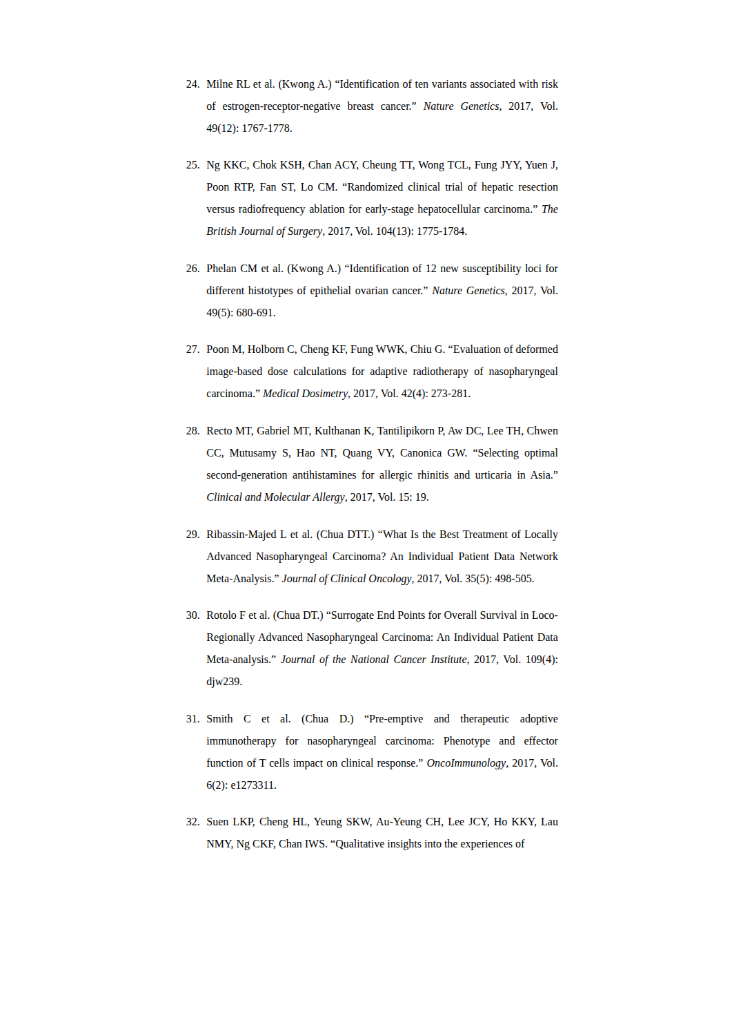Milne RL et al. (Kwong A.) “Identification of ten variants associated with risk of estrogen-receptor-negative breast cancer.” Nature Genetics, 2017, Vol. 49(12): 1767-1778.
Ng KKC, Chok KSH, Chan ACY, Cheung TT, Wong TCL, Fung JYY, Yuen J, Poon RTP, Fan ST, Lo CM. “Randomized clinical trial of hepatic resection versus radiofrequency ablation for early-stage hepatocellular carcinoma.” The British Journal of Surgery, 2017, Vol. 104(13): 1775-1784.
Phelan CM et al. (Kwong A.) “Identification of 12 new susceptibility loci for different histotypes of epithelial ovarian cancer.” Nature Genetics, 2017, Vol. 49(5): 680-691.
Poon M, Holborn C, Cheng KF, Fung WWK, Chiu G. “Evaluation of deformed image-based dose calculations for adaptive radiotherapy of nasopharyngeal carcinoma.” Medical Dosimetry, 2017, Vol. 42(4): 273-281.
Recto MT, Gabriel MT, Kulthanan K, Tantilipikorn P, Aw DC, Lee TH, Chwen CC, Mutusamy S, Hao NT, Quang VY, Canonica GW. “Selecting optimal second-generation antihistamines for allergic rhinitis and urticaria in Asia.” Clinical and Molecular Allergy, 2017, Vol. 15: 19.
Ribassin-Majed L et al. (Chua DTT.) “What Is the Best Treatment of Locally Advanced Nasopharyngeal Carcinoma? An Individual Patient Data Network Meta-Analysis.” Journal of Clinical Oncology, 2017, Vol. 35(5): 498-505.
Rotolo F et al. (Chua DT.) “Surrogate End Points for Overall Survival in Loco-Regionally Advanced Nasopharyngeal Carcinoma: An Individual Patient Data Meta-analysis.” Journal of the National Cancer Institute, 2017, Vol. 109(4): djw239.
Smith C et al. (Chua D.) “Pre-emptive and therapeutic adoptive immunotherapy for nasopharyngeal carcinoma: Phenotype and effector function of T cells impact on clinical response.” OncoImmunology, 2017, Vol. 6(2): e1273311.
Suen LKP, Cheng HL, Yeung SKW, Au-Yeung CH, Lee JCY, Ho KKY, Lau NMY, Ng CKF, Chan IWS. “Qualitative insights into the experiences of